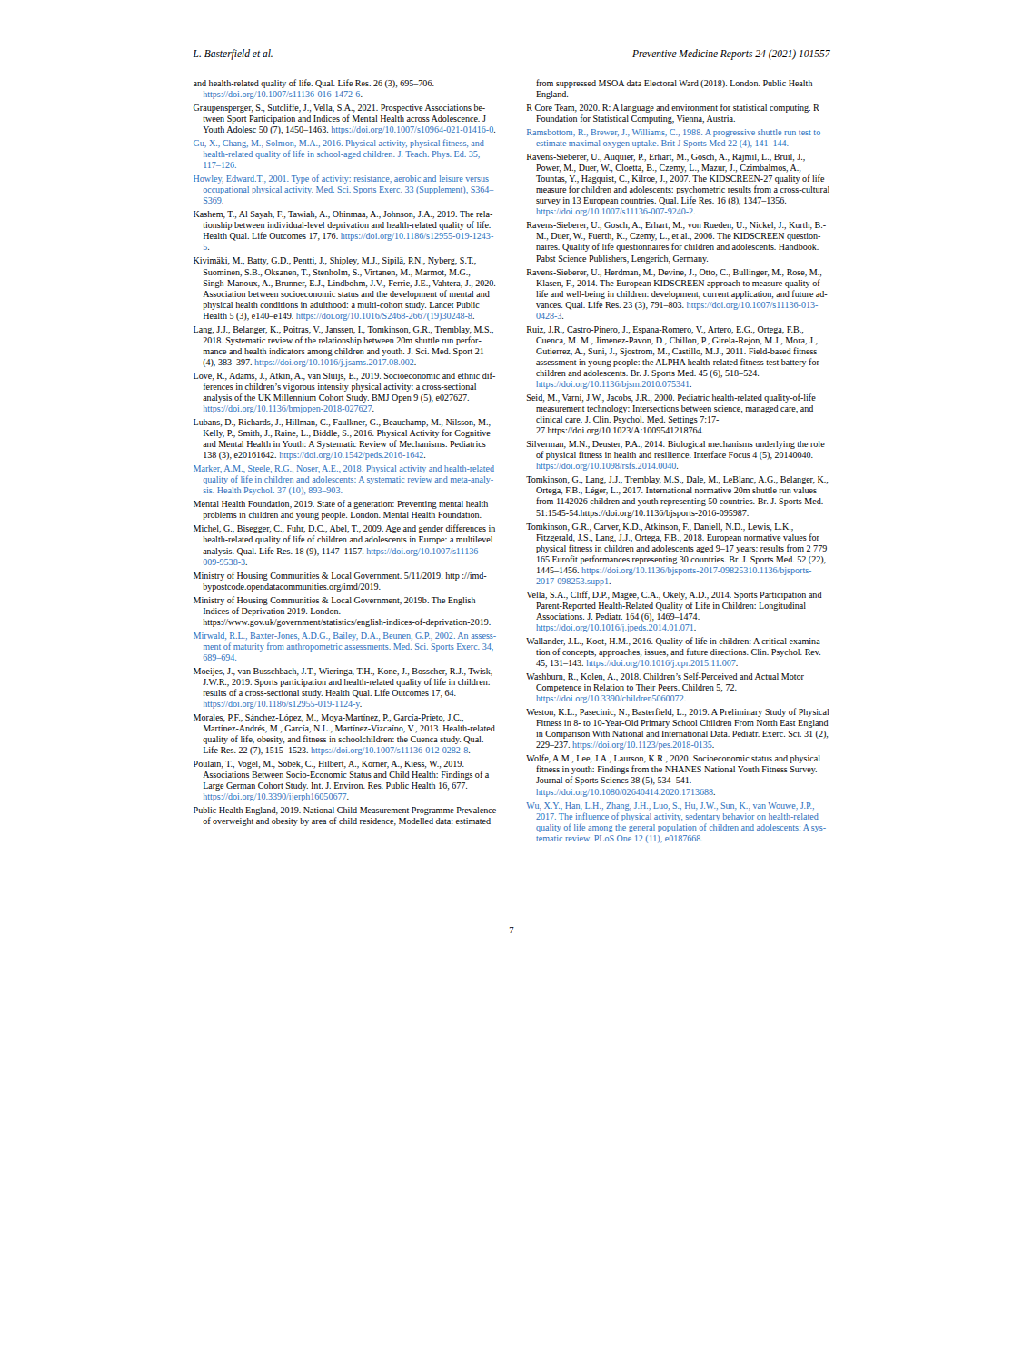L. Basterfield et al.
Preventive Medicine Reports 24 (2021) 101557
and health-related quality of life. Qual. Life Res. 26 (3), 695–706. https://doi.org/10.1007/s11136-016-1472-6.
Graupensperger, S., Sutcliffe, J., Vella, S.A., 2021. Prospective Associations between Sport Participation and Indices of Mental Health across Adolescence. J Youth Adolesc 50 (7), 1450–1463. https://doi.org/10.1007/s10964-021-01416-0.
Gu, X., Chang, M., Solmon, M.A., 2016. Physical activity, physical fitness, and health-related quality of life in school-aged children. J. Teach. Phys. Ed. 35, 117–126.
Howley, Edward.T., 2001. Type of activity: resistance, aerobic and leisure versus occupational physical activity. Med. Sci. Sports Exerc. 33 (Supplement), S364–S369.
Kashem, T., Al Sayah, F., Tawiah, A., Ohinmaa, A., Johnson, J.A., 2019. The relationship between individual-level deprivation and health-related quality of life. Health Qual. Life Outcomes 17, 176. https://doi.org/10.1186/s12955-019-1243-5.
Kivimäki, M., Batty, G.D., Pentti, J., Shipley, M.J., Sipilä, P.N., Nyberg, S.T., Suominen, S.B., Oksanen, T., Stenholm, S., Virtanen, M., Marmot, M.G., Singh-Manoux, A., Brunner, E.J., Lindbohm, J.V., Ferrie, J.E., Vahtera, J., 2020. Association between socioeconomic status and the development of mental and physical health conditions in adulthood: a multi-cohort study. Lancet Public Health 5 (3), e140–e149. https://doi.org/10.1016/S2468-2667(19)30248-8.
Lang, J.J., Belanger, K., Poitras, V., Janssen, I., Tomkinson, G.R., Tremblay, M.S., 2018. Systematic review of the relationship between 20m shuttle run performance and health indicators among children and youth. J. Sci. Med. Sport 21 (4), 383–397. https://doi.org/10.1016/j.jsams.2017.08.002.
Love, R., Adams, J., Atkin, A., van Sluijs, E., 2019. Socioeconomic and ethnic differences in children’s vigorous intensity physical activity: a cross-sectional analysis of the UK Millennium Cohort Study. BMJ Open 9 (5), e027627. https://doi.org/10.1136/bmjopen-2018-027627.
Lubans, D., Richards, J., Hillman, C., Faulkner, G., Beauchamp, M., Nilsson, M., Kelly, P., Smith, J., Raine, L., Biddle, S., 2016. Physical Activity for Cognitive and Mental Health in Youth: A Systematic Review of Mechanisms. Pediatrics 138 (3), e20161642. https://doi.org/10.1542/peds.2016-1642.
Marker, A.M., Steele, R.G., Noser, A.E., 2018. Physical activity and health-related quality of life in children and adolescents: A systematic review and meta-analysis. Health Psychol. 37 (10), 893–903.
Mental Health Foundation, 2019. State of a generation: Preventing mental health problems in children and young people. London. Mental Health Foundation.
Michel, G., Bisegger, C., Fuhr, D.C., Abel, T., 2009. Age and gender differences in health-related quality of life of children and adolescents in Europe: a multilevel analysis. Qual. Life Res. 18 (9), 1147–1157. https://doi.org/10.1007/s11136-009-9538-3.
Ministry of Housing Communities & Local Government. 5/11/2019. http ://imd-bypostcode.opendatacommunities.org/imd/2019.
Ministry of Housing Communities & Local Government, 2019b. The English Indices of Deprivation 2019. London. https://www.gov.uk/government/statistics/english-indices-of-deprivation-2019.
Mirwald, R.L., Baxter-Jones, A.D.G., Bailey, D.A., Beunen, G.P., 2002. An assessment of maturity from anthropometric assessments. Med. Sci. Sports Exerc. 34, 689–694.
Moeijes, J., van Busschbach, J.T., Wieringa, T.H., Kone, J., Bosscher, R.J., Twisk, J.W.R., 2019. Sports participation and health-related quality of life in children: results of a cross-sectional study. Health Qual. Life Outcomes 17, 64. https://doi.org/10.1186/s12955-019-1124-y.
Morales, P.F., Sánchez-López, M., Moya-Martínez, P., García-Prieto, J.C., Martínez-Andrés, M., García, N.L., Martínez-Vizcaíno, V., 2013. Health-related quality of life, obesity, and fitness in schoolchildren: the Cuenca study. Qual. Life Res. 22 (7), 1515–1523. https://doi.org/10.1007/s11136-012-0282-8.
Poulain, T., Vogel, M., Sobek, C., Hilbert, A., Körner, A., Kiess, W., 2019. Associations Between Socio-Economic Status and Child Health: Findings of a Large German Cohort Study. Int. J. Environ. Res. Public Health 16, 677. https://doi.org/10.3390/ijerph16050677.
Public Health England, 2019. National Child Measurement Programme Prevalence of overweight and obesity by area of child residence, Modelled data: estimated from suppressed MSOA data Electoral Ward (2018). London. Public Health England.
R Core Team, 2020. R: A language and environment for statistical computing. R Foundation for Statistical Computing, Vienna, Austria.
Ramsbottom, R., Brewer, J., Williams, C., 1988. A progressive shuttle run test to estimate maximal oxygen uptake. Brit J Sports Med 22 (4), 141–144.
Ravens-Sieberer, U., Auquier, P., Erhart, M., Gosch, A., Rajmil, L., Bruil, J., Power, M., Duer, W., Cloetta, B., Czemy, L., Mazur, J., Czimbalmos, A., Tountas, Y., Hagquist, C., Kilroe, J., 2007. The KIDSCREEN-27 quality of life measure for children and adolescents: psychometric results from a cross-cultural survey in 13 European countries. Qual. Life Res. 16 (8), 1347–1356. https://doi.org/10.1007/s11136-007-9240-2.
Ravens-Sieberer, U., Gosch, A., Erhart, M., von Rueden, U., Nickel, J., Kurth, B.-M., Duer, W., Fuerth, K., Czemy, L., et al., 2006. The KIDSCREEN questionnaires. Quality of life questionnaires for children and adolescents. Handbook. Pabst Science Publishers, Lengerich, Germany.
Ravens-Sieberer, U., Herdman, M., Devine, J., Otto, C., Bullinger, M., Rose, M., Klasen, F., 2014. The European KIDSCREEN approach to measure quality of life and well-being in children: development, current application, and future advances. Qual. Life Res. 23 (3), 791–803. https://doi.org/10.1007/s11136-013-0428-3.
Ruiz, J.R., Castro-Pinero, J., Espana-Romero, V., Artero, E.G., Ortega, F.B., Cuenca, M. M., Jimenez-Pavon, D., Chillon, P., Girela-Rejon, M.J., Mora, J., Gutierrez, A., Suni, J., Sjostrom, M., Castillo, M.J., 2011. Field-based fitness assessment in young people: the ALPHA health-related fitness test battery for children and adolescents. Br. J. Sports Med. 45 (6), 518–524. https://doi.org/10.1136/bjsm.2010.075341.
Seid, M., Varni, J.W., Jacobs, J.R., 2000. Pediatric health-related quality-of-life measurement technology: Intersections between science, managed care, and clinical care. J. Clin. Psychol. Med. Settings 7:17-27.https://doi.org/10.1023/A:1009541218764.
Silverman, M.N., Deuster, P.A., 2014. Biological mechanisms underlying the role of physical fitness in health and resilience. Interface Focus 4 (5), 20140040. https://doi.org/10.1098/rsfs.2014.0040.
Tomkinson, G., Lang, J.J., Tremblay, M.S., Dale, M., LeBlanc, A.G., Belanger, K., Ortega, F.B., Léger, L., 2017. International normative 20m shuttle run values from 1142026 children and youth representing 50 countries. Br. J. Sports Med. 51:1545-54.https://doi.org/10.1136/bjsports-2016-095987.
Tomkinson, G.R., Carver, K.D., Atkinson, F., Daniell, N.D., Lewis, L.K., Fitzgerald, J.S., Lang, J.J., Ortega, F.B., 2018. European normative values for physical fitness in children and adolescents aged 9–17 years: results from 2 779 165 Eurofit performances representing 30 countries. Br. J. Sports Med. 52 (22), 1445–1456. https://doi.org/10.1136/bjsports-2017-09825310.1136/bjsports-2017-098253.supp1.
Vella, S.A., Cliff, D.P., Magee, C.A., Okely, A.D., 2014. Sports Participation and Parent-Reported Health-Related Quality of Life in Children: Longitudinal Associations. J. Pediatr. 164 (6), 1469–1474. https://doi.org/10.1016/j.jpeds.2014.01.071.
Wallander, J.L., Koot, H.M., 2016. Quality of life in children: A critical examination of concepts, approaches, issues, and future directions. Clin. Psychol. Rev. 45, 131–143. https://doi.org/10.1016/j.cpr.2015.11.007.
Washburn, R., Kolen, A., 2018. Children’s Self-Perceived and Actual Motor Competence in Relation to Their Peers. Children 5, 72. https://doi.org/10.3390/children5060072.
Weston, K.L., Pasecinic, N., Basterfield, L., 2019. A Preliminary Study of Physical Fitness in 8- to 10-Year-Old Primary School Children From North East England in Comparison With National and International Data. Pediatr. Exerc. Sci. 31 (2), 229–237. https://doi.org/10.1123/pes.2018-0135.
Wolfe, A.M., Lee, J.A., Laurson, K.R., 2020. Socioeconomic status and physical fitness in youth: Findings from the NHANES National Youth Fitness Survey. Journal of Sports Sciencs 38 (5), 534–541. https://doi.org/10.1080/02640414.2020.1713688.
Wu, X.Y., Han, L.H., Zhang, J.H., Luo, S., Hu, J.W., Sun, K., van Wouwe, J.P., 2017. The influence of physical activity, sedentary behavior on health-related quality of life among the general population of children and adolescents: A systematic review. PLoS One 12 (11), e0187668.
7